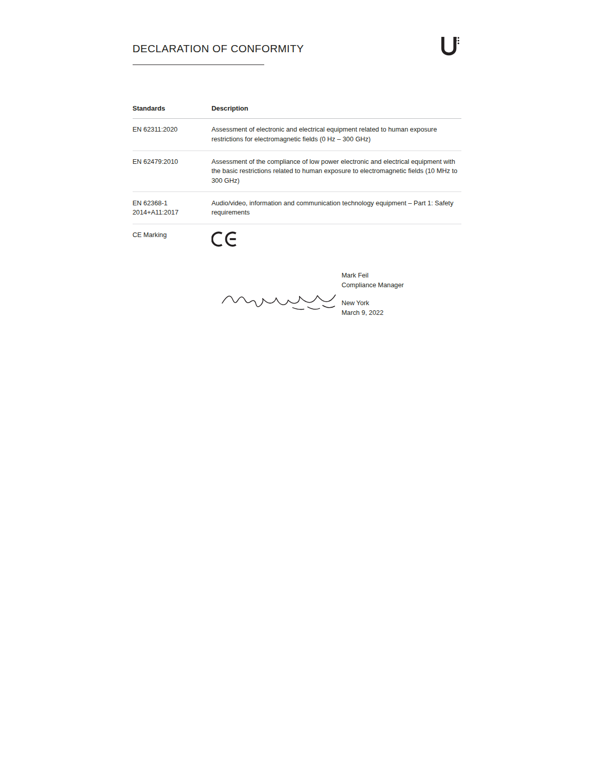Declaration of Conformity
| Standards | Description |
| --- | --- |
| EN 62311:2020 | Assessment of electronic and electrical equipment related to human exposure restrictions for electromagnetic fields (0 Hz – 300 GHz) |
| EN 62479:2010 | Assessment of the compliance of low power electronic and electrical equipment with the basic restrictions related to human exposure to electromagnetic fields (10 MHz to 300 GHz) |
| EN 62368-1 2014+A11:2017 | Audio/video, information and communication technology equipment – Part 1: Safety requirements |
| CE Marking | |
Mark Feil
Compliance Manager
New York
March 9, 2022